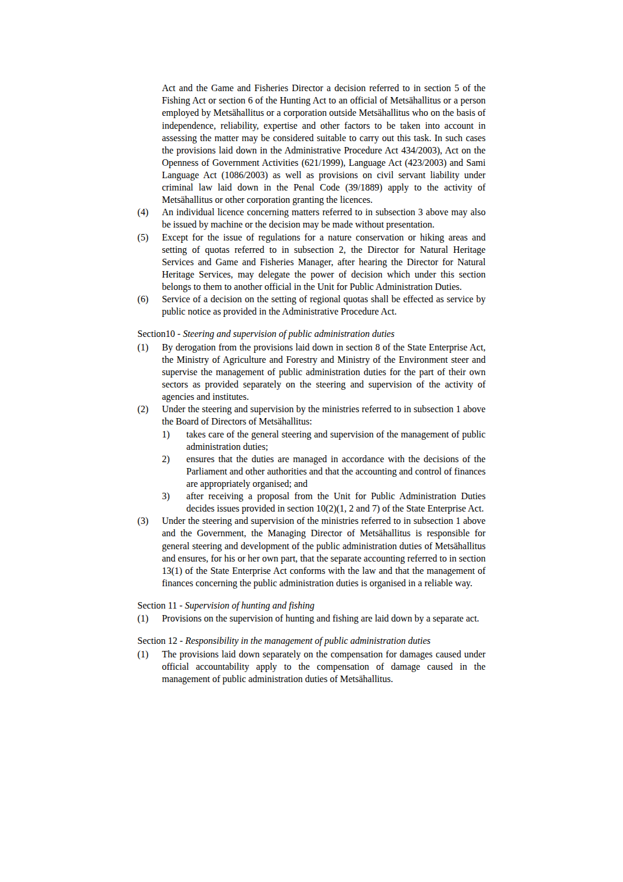Act and the Game and Fisheries Director a decision referred to in section 5 of the Fishing Act or section 6 of the Hunting Act to an official of Metsähallitus or a person employed by Metsähallitus or a corporation outside Metsähallitus who on the basis of independence, reliability, expertise and other factors to be taken into account in assessing the matter may be considered suitable to carry out this task. In such cases the provisions laid down in the Administrative Procedure Act 434/2003), Act on the Openness of Government Activities (621/1999), Language Act (423/2003) and Sami Language Act (1086/2003) as well as provisions on civil servant liability under criminal law laid down in the Penal Code (39/1889) apply to the activity of Metsähallitus or other corporation granting the licences.
(4) An individual licence concerning matters referred to in subsection 3 above may also be issued by machine or the decision may be made without presentation.
(5) Except for the issue of regulations for a nature conservation or hiking areas and setting of quotas referred to in subsection 2, the Director for Natural Heritage Services and Game and Fisheries Manager, after hearing the Director for Natural Heritage Services, may delegate the power of decision which under this section belongs to them to another official in the Unit for Public Administration Duties.
(6) Service of a decision on the setting of regional quotas shall be effected as service by public notice as provided in the Administrative Procedure Act.
Section10 - Steering and supervision of public administration duties
(1) By derogation from the provisions laid down in section 8 of the State Enterprise Act, the Ministry of Agriculture and Forestry and Ministry of the Environment steer and supervise the management of public administration duties for the part of their own sectors as provided separately on the steering and supervision of the activity of agencies and institutes.
(2) Under the steering and supervision by the ministries referred to in subsection 1 above the Board of Directors of Metsähallitus:
1) takes care of the general steering and supervision of the management of public administration duties;
2) ensures that the duties are managed in accordance with the decisions of the Parliament and other authorities and that the accounting and control of finances are appropriately organised; and
3) after receiving a proposal from the Unit for Public Administration Duties decides issues provided in section 10(2)(1, 2 and 7) of the State Enterprise Act.
(3) Under the steering and supervision of the ministries referred to in subsection 1 above and the Government, the Managing Director of Metsähallitus is responsible for general steering and development of the public administration duties of Metsähallitus and ensures, for his or her own part, that the separate accounting referred to in section 13(1) of the State Enterprise Act conforms with the law and that the management of finances concerning the public administration duties is organised in a reliable way.
Section 11 - Supervision of hunting and fishing
(1) Provisions on the supervision of hunting and fishing are laid down by a separate act.
Section 12 - Responsibility in the management of public administration duties
(1) The provisions laid down separately on the compensation for damages caused under official accountability apply to the compensation of damage caused in the management of public administration duties of Metsähallitus.